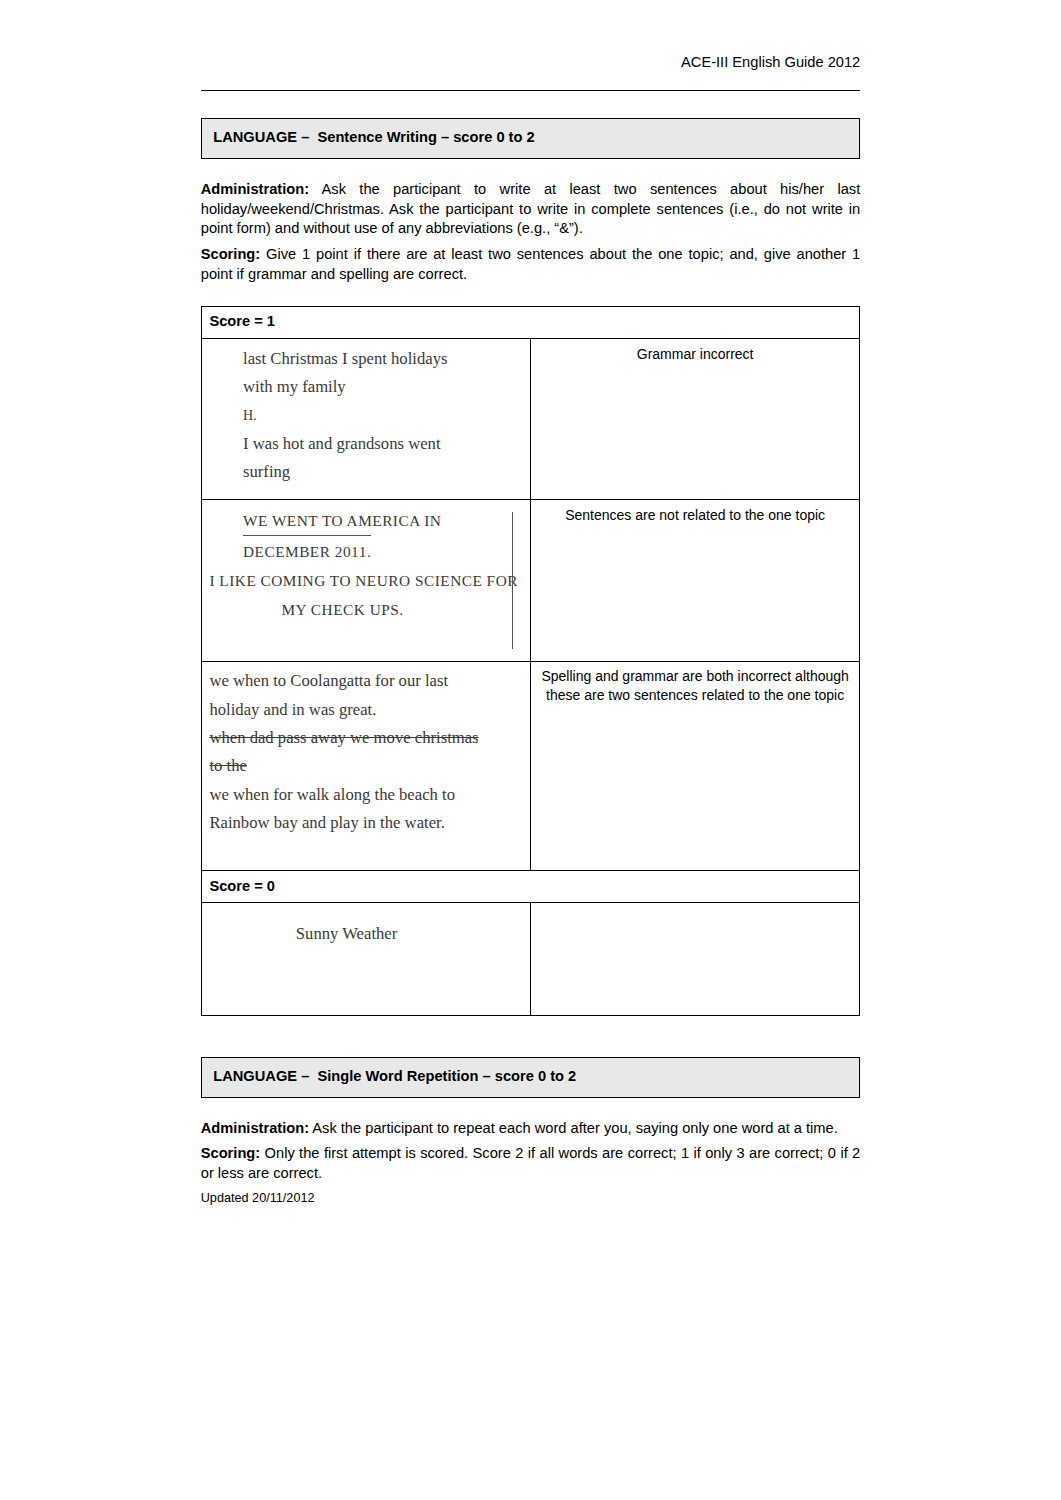ACE-III English Guide 2012
LANGUAGE – Sentence Writing – score 0 to 2
Administration: Ask the participant to write at least two sentences about his/her last holiday/weekend/Christmas. Ask the participant to write in complete sentences (i.e., do not write in point form) and without use of any abbreviations (e.g., “&”).
Scoring: Give 1 point if there are at least two sentences about the one topic; and, give another 1 point if grammar and spelling are correct.
| Score = 1 |
| last Christmas I spent holidays with my family H. I was hot and grandsons went surfing | Grammar incorrect |
| WE WENT TO AMERICA IN DECEMBER 2011. I LIKE COMING TO NEURO SCIENCE FOR MY CHECK UPS. | Sentences are not related to the one topic |
| we when to Coolangatta for our last holiday and in was great. when dad pass away we move christmas to the we when for walk along the beach to Rainbow bay and play in the water. | Spelling and grammar are both incorrect although these are two sentences related to the one topic |
| Score = 0 |
| Sunny Weather | |
LANGUAGE – Single Word Repetition – score 0 to 2
Administration: Ask the participant to repeat each word after you, saying only one word at a time.
Scoring: Only the first attempt is scored. Score 2 if all words are correct; 1 if only 3 are correct; 0 if 2 or less are correct.
Updated 20/11/2012